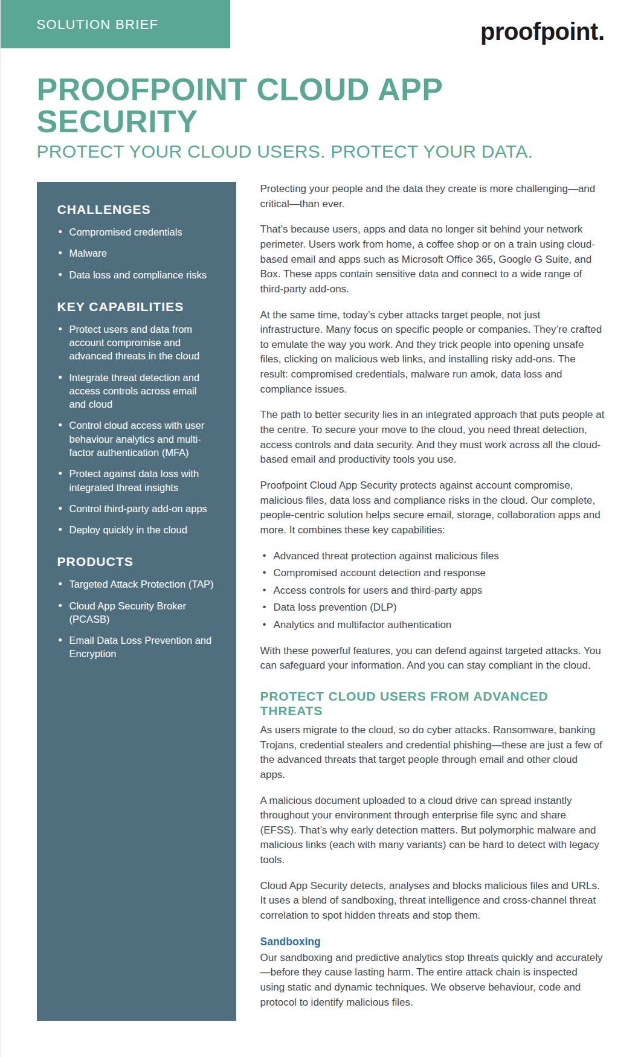SOLUTION BRIEF
proofpoint.
Proofpoint Cloud App Security
Protect your cloud users. Protect your data.
Challenges
Compromised credentials
Malware
Data loss and compliance risks
Key Capabilities
Protect users and data from account compromise and advanced threats in the cloud
Integrate threat detection and access controls across email and cloud
Control cloud access with user behaviour analytics and multi-factor authentication (MFA)
Protect against data loss with integrated threat insights
Control third-party add-on apps
Deploy quickly in the cloud
Products
Targeted Attack Protection (TAP)
Cloud App Security Broker (PCASB)
Email Data Loss Prevention and Encryption
Protecting your people and the data they create is more challenging—and critical—than ever.
That’s because users, apps and data no longer sit behind your network perimeter. Users work from home, a coffee shop or on a train using cloud-based email and apps such as Microsoft Office 365, Google G Suite, and Box. These apps contain sensitive data and connect to a wide range of third-party add-ons.
At the same time, today’s cyber attacks target people, not just infrastructure. Many focus on specific people or companies. They’re crafted to emulate the way you work. And they trick people into opening unsafe files, clicking on malicious web links, and installing risky add-ons. The result: compromised credentials, malware run amok, data loss and compliance issues.
The path to better security lies in an integrated approach that puts people at the centre. To secure your move to the cloud, you need threat detection, access controls and data security. And they must work across all the cloud-based email and productivity tools you use.
Proofpoint Cloud App Security protects against account compromise, malicious files, data loss and compliance risks in the cloud. Our complete, people-centric solution helps secure email, storage, collaboration apps and more. It combines these key capabilities:
Advanced threat protection against malicious files
Compromised account detection and response
Access controls for users and third-party apps
Data loss prevention (DLP)
Analytics and multifactor authentication
With these powerful features, you can defend against targeted attacks. You can safeguard your information. And you can stay compliant in the cloud.
Protect Cloud Users from Advanced Threats
As users migrate to the cloud, so do cyber attacks. Ransomware, banking Trojans, credential stealers and credential phishing—these are just a few of the advanced threats that target people through email and other cloud apps.
A malicious document uploaded to a cloud drive can spread instantly throughout your environment through enterprise file sync and share (EFSS). That’s why early detection matters. But polymorphic malware and malicious links (each with many variants) can be hard to detect with legacy tools.
Cloud App Security detects, analyses and blocks malicious files and URLs. It uses a blend of sandboxing, threat intelligence and cross-channel threat correlation to spot hidden threats and stop them.
Sandboxing
Our sandboxing and predictive analytics stop threats quickly and accurately—before they cause lasting harm. The entire attack chain is inspected using static and dynamic techniques. We observe behaviour, code and protocol to identify malicious files.